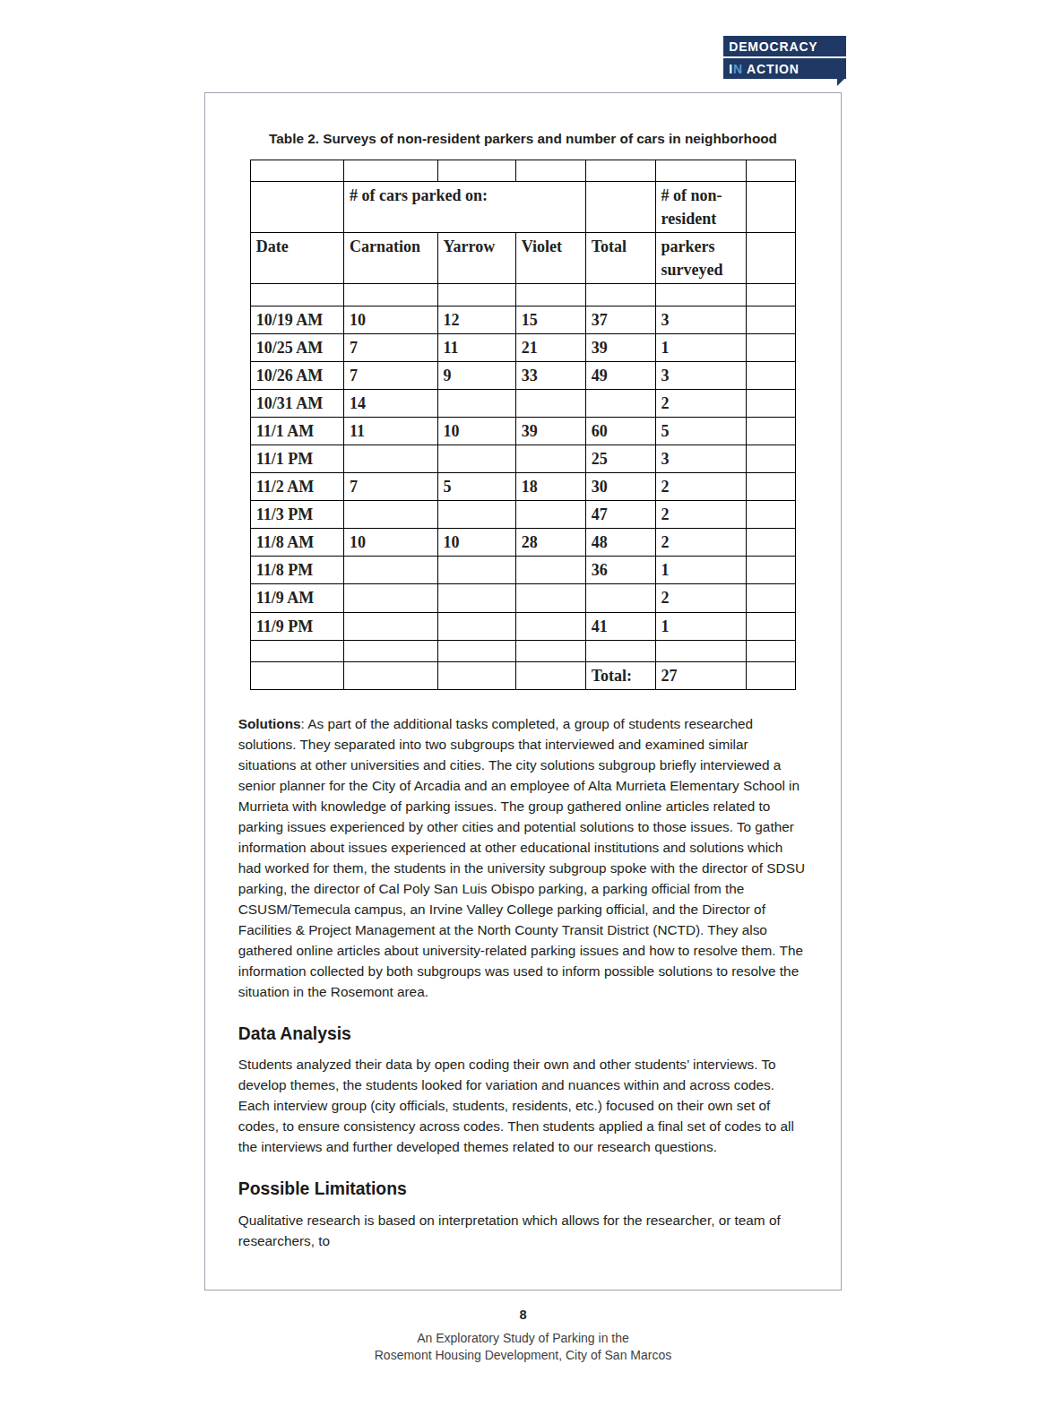DEMOCRACY IN ACTION
Table 2. Surveys of non-resident parkers and number of cars in neighborhood
| | # of cars parked on: | | # of non- resident | |
| Date | Carnation | Yarrow | Violet | Total | parkers surveyed | |
| 10/19 AM | 10 | 12 | 15 | 37 | 3 | |
| 10/25 AM | 7 | 11 | 21 | 39 | 1 | |
| 10/26 AM | 7 | 9 | 33 | 49 | 3 | |
| 10/31 AM | 14 | | | | 2 | |
| 11/1 AM | 11 | 10 | 39 | 60 | 5 | |
| 11/1 PM | | | | 25 | 3 | |
| 11/2 AM | 7 | 5 | 18 | 30 | 2 | |
| 11/3 PM | | | | 47 | 2 | |
| 11/8 AM | 10 | 10 | 28 | 48 | 2 | |
| 11/8 PM | | | | 36 | 1 | |
| 11/9 AM | | | | | 2 | |
| 11/9 PM | | | | 41 | 1 | |
| | | | | Total: | 27 | |
Solutions: As part of the additional tasks completed, a group of students researched solutions. They separated into two subgroups that interviewed and examined similar situations at other universities and cities. The city solutions subgroup briefly interviewed a senior planner for the City of Arcadia and an employee of Alta Murrieta Elementary School in Murrieta with knowledge of parking issues. The group gathered online articles related to parking issues experienced by other cities and potential solutions to those issues. To gather information about issues experienced at other educational institutions and solutions which had worked for them, the students in the university subgroup spoke with the director of SDSU parking, the director of Cal Poly San Luis Obispo parking, a parking official from the CSUSM/Temecula campus, an Irvine Valley College parking official, and the Director of Facilities & Project Management at the North County Transit District (NCTD). They also gathered online articles about university-related parking issues and how to resolve them. The information collected by both subgroups was used to inform possible solutions to resolve the situation in the Rosemont area.
Data Analysis
Students analyzed their data by open coding their own and other students’ interviews. To develop themes, the students looked for variation and nuances within and across codes. Each interview group (city officials, students, residents, etc.) focused on their own set of codes, to ensure consistency across codes. Then students applied a final set of codes to all the interviews and further developed themes related to our research questions.
Possible Limitations
Qualitative research is based on interpretation which allows for the researcher, or team of researchers, to
8
An Exploratory Study of Parking in the
Rosemont Housing Development, City of San Marcos